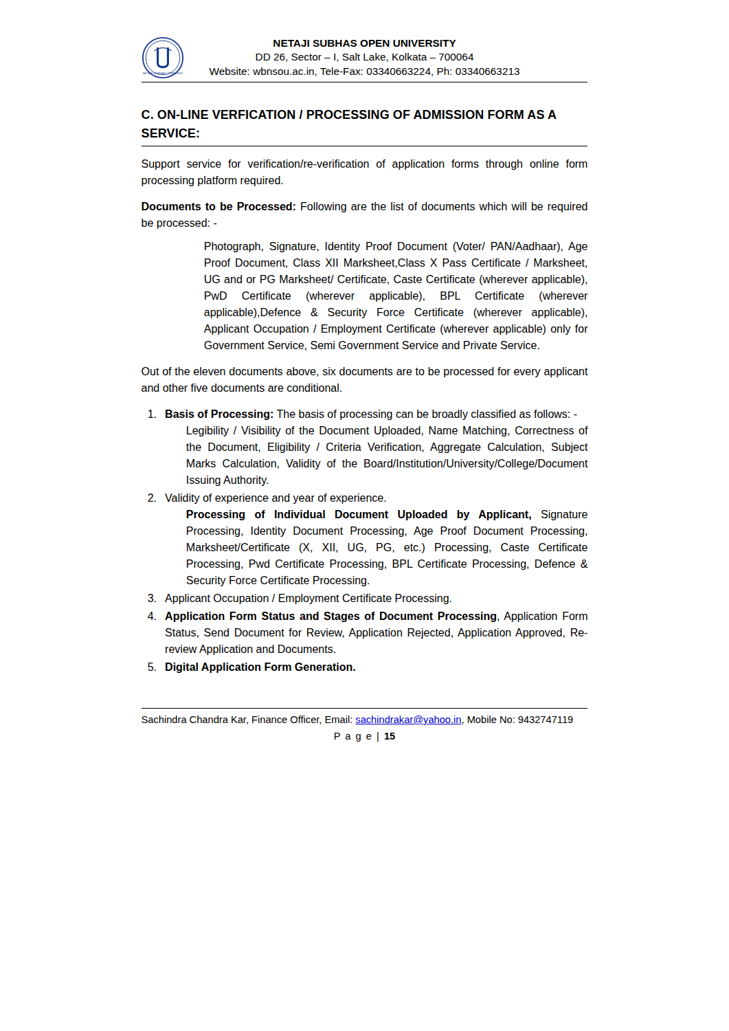NETAJI SUBHAS OPEN UNIV
NETAJI SUBHAS OPEN UNIVERSITY
DD 26, Sector – I, Salt Lake, Kolkata – 700064
Website: wbnsou.ac.in, Tele-Fax: 03340663224, Ph: 03340663213
C. ON-LINE VERFICATION / PROCESSING OF ADMISSION FORM AS A SERVICE:
Support service for verification/re-verification of application forms through online form processing platform required.
Documents to be Processed: Following are the list of documents which will be required be processed: -
Photograph, Signature, Identity Proof Document (Voter/ PAN/Aadhaar), Age Proof Document, Class XII Marksheet,Class X Pass Certificate / Marksheet, UG and or PG Marksheet/ Certificate, Caste Certificate (wherever applicable), PwD Certificate (wherever applicable), BPL Certificate (wherever applicable),Defence & Security Force Certificate (wherever applicable), Applicant Occupation / Employment Certificate (wherever applicable) only for Government Service, Semi Government Service and Private Service.
Out of the eleven documents above, six documents are to be processed for every applicant and other five documents are conditional.
Basis of Processing: The basis of processing can be broadly classified as follows: -
Legibility / Visibility of the Document Uploaded, Name Matching, Correctness of the Document, Eligibility / Criteria Verification, Aggregate Calculation, Subject Marks Calculation, Validity of the Board/Institution/University/College/Document Issuing Authority.
Validity of experience and year of experience.
Processing of Individual Document Uploaded by Applicant, Signature Processing, Identity Document Processing, Age Proof Document Processing, Marksheet/Certificate (X, XII, UG, PG, etc.) Processing, Caste Certificate Processing, Pwd Certificate Processing, BPL Certificate Processing, Defence & Security Force Certificate Processing.
Applicant Occupation / Employment Certificate Processing.
Application Form Status and Stages of Document Processing, Application Form Status, Send Document for Review, Application Rejected, Application Approved, Re-review Application and Documents.
Digital Application Form Generation.
Sachindra Chandra Kar, Finance Officer, Email: sachindrakar@yahoo.in, Mobile No: 9432747119
P a g e | 15